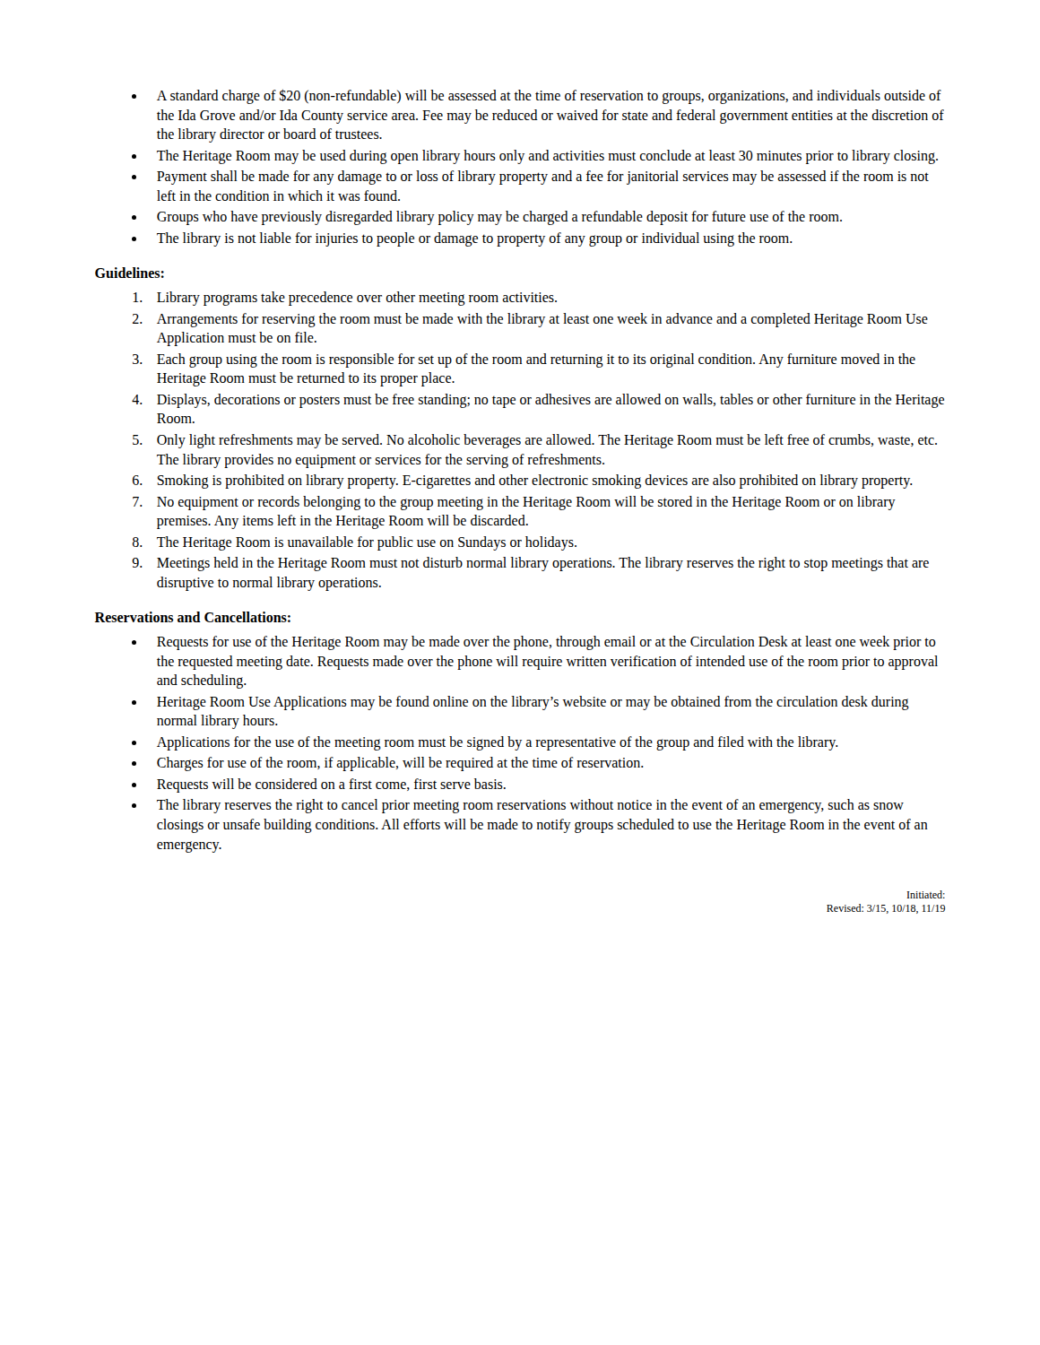A standard charge of $20 (non-refundable) will be assessed at the time of reservation to groups, organizations, and individuals outside of the Ida Grove and/or Ida County service area. Fee may be reduced or waived for state and federal government entities at the discretion of the library director or board of trustees.
The Heritage Room may be used during open library hours only and activities must conclude at least 30 minutes prior to library closing.
Payment shall be made for any damage to or loss of library property and a fee for janitorial services may be assessed if the room is not left in the condition in which it was found.
Groups who have previously disregarded library policy may be charged a refundable deposit for future use of the room.
The library is not liable for injuries to people or damage to property of any group or individual using the room.
Guidelines:
Library programs take precedence over other meeting room activities.
Arrangements for reserving the room must be made with the library at least one week in advance and a completed Heritage Room Use Application must be on file.
Each group using the room is responsible for set up of the room and returning it to its original condition. Any furniture moved in the Heritage Room must be returned to its proper place.
Displays, decorations or posters must be free standing; no tape or adhesives are allowed on walls, tables or other furniture in the Heritage Room.
Only light refreshments may be served. No alcoholic beverages are allowed. The Heritage Room must be left free of crumbs, waste, etc. The library provides no equipment or services for the serving of refreshments.
Smoking is prohibited on library property. E-cigarettes and other electronic smoking devices are also prohibited on library property.
No equipment or records belonging to the group meeting in the Heritage Room will be stored in the Heritage Room or on library premises. Any items left in the Heritage Room will be discarded.
The Heritage Room is unavailable for public use on Sundays or holidays.
Meetings held in the Heritage Room must not disturb normal library operations. The library reserves the right to stop meetings that are disruptive to normal library operations.
Reservations and Cancellations:
Requests for use of the Heritage Room may be made over the phone, through email or at the Circulation Desk at least one week prior to the requested meeting date. Requests made over the phone will require written verification of intended use of the room prior to approval and scheduling.
Heritage Room Use Applications may be found online on the library’s website or may be obtained from the circulation desk during normal library hours.
Applications for the use of the meeting room must be signed by a representative of the group and filed with the library.
Charges for use of the room, if applicable, will be required at the time of reservation.
Requests will be considered on a first come, first serve basis.
The library reserves the right to cancel prior meeting room reservations without notice in the event of an emergency, such as snow closings or unsafe building conditions. All efforts will be made to notify groups scheduled to use the Heritage Room in the event of an emergency.
Initiated:
Revised: 3/15, 10/18, 11/19